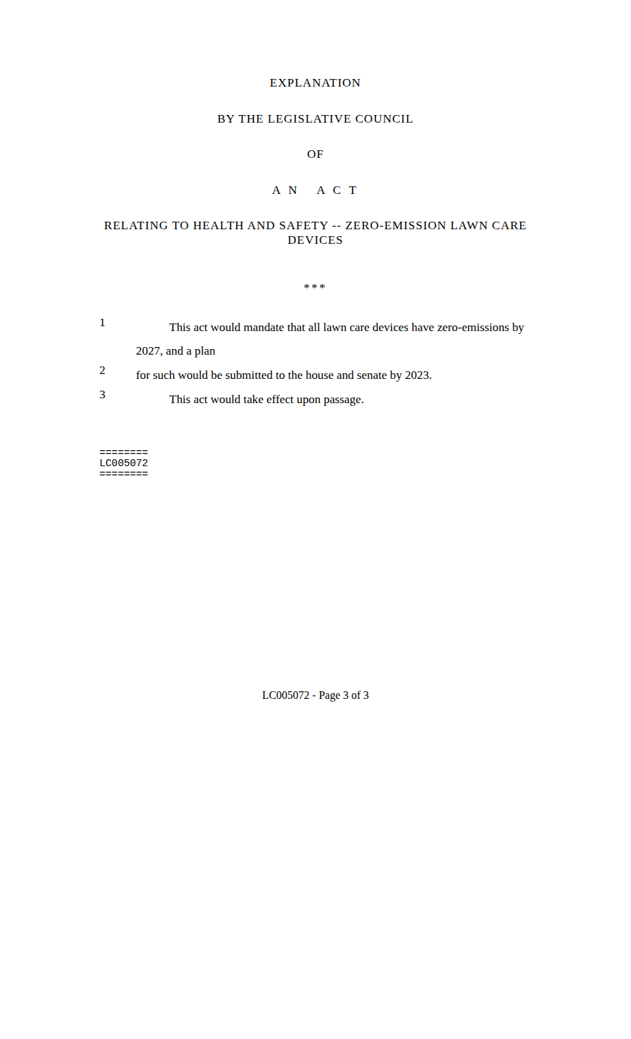EXPLANATION
BY THE LEGISLATIVE COUNCIL
OF
A N A C T
RELATING TO HEALTH AND SAFETY -- ZERO-EMISSION LAWN CARE DEVICES
***
| 1 | This act would mandate that all lawn care devices have zero-emissions by 2027, and a plan |
| 2 | for such would be submitted to the house and senate by 2023. |
| 3 | This act would take effect upon passage. |
========
LC005072
========
LC005072 - Page 3 of 3